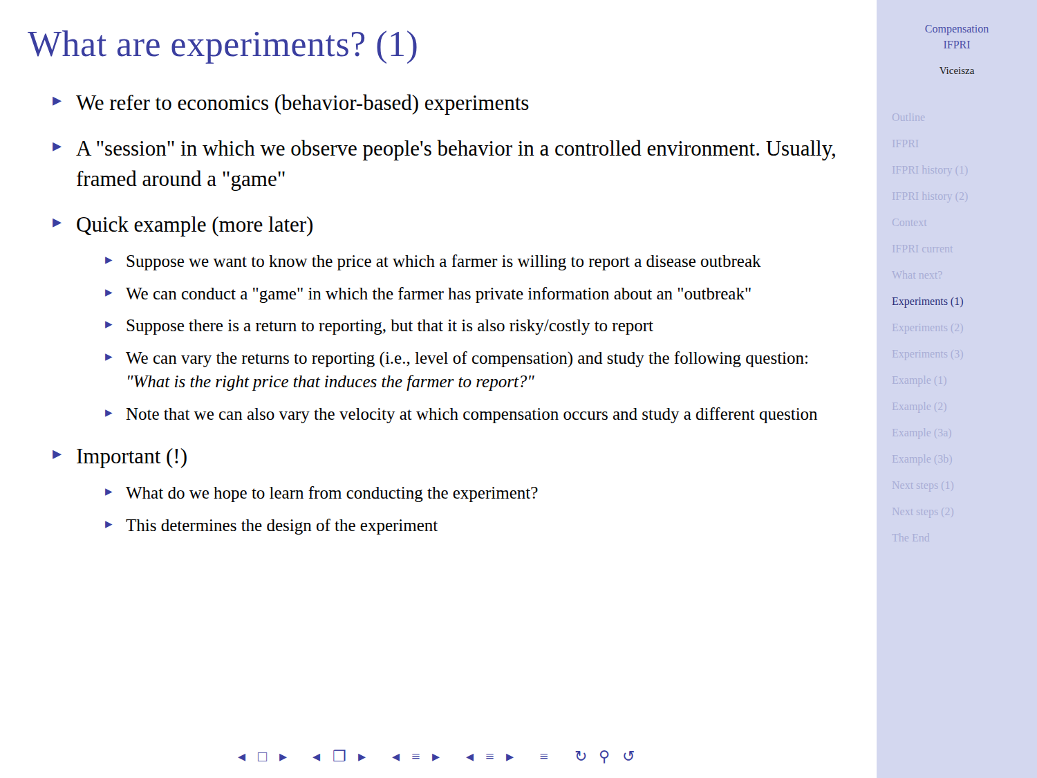What are experiments? (1)
We refer to economics (behavior-based) experiments
A "session" in which we observe people's behavior in a controlled environment. Usually, framed around a "game"
Quick example (more later)
Suppose we want to know the price at which a farmer is willing to report a disease outbreak
We can conduct a "game" in which the farmer has private information about an "outbreak"
Suppose there is a return to reporting, but that it is also risky/costly to report
We can vary the returns to reporting (i.e., level of compensation) and study the following question: "What is the right price that induces the farmer to report?"
Note that we can also vary the velocity at which compensation occurs and study a different question
Important (!)
What do we hope to learn from conducting the experiment?
This determines the design of the experiment
◂ □ ▸ ◂ ❐ ▸ ◂ ≡ ▸ ◂ ≡ ▸ ≡ ↻ ⚲ ↺
Compensation
IFPRI
Viceisza
Outline
IFPRI
IFPRI history (1)
IFPRI history (2)
Context
IFPRI current
What next?
Experiments (1)
Experiments (2)
Experiments (3)
Example (1)
Example (2)
Example (3a)
Example (3b)
Next steps (1)
Next steps (2)
The End